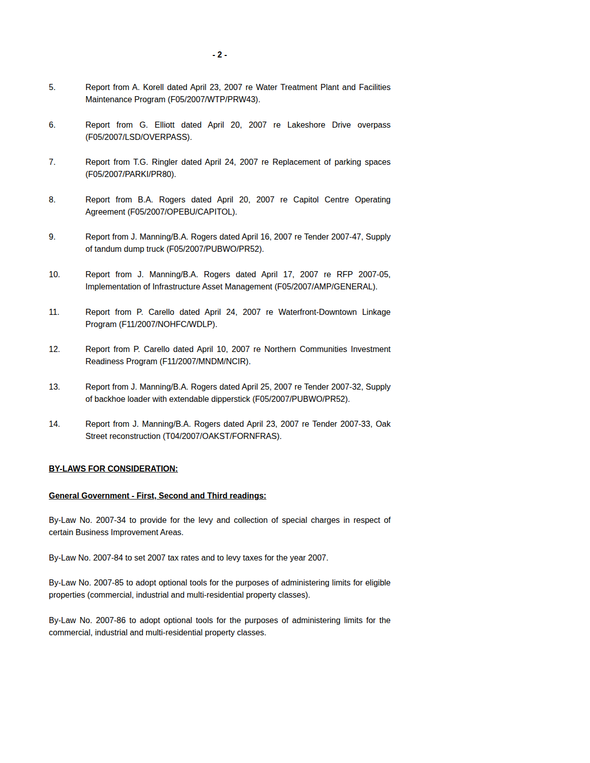- 2 -
5. Report from A. Korell dated April 23, 2007 re Water Treatment Plant and Facilities Maintenance Program (F05/2007/WTP/PRW43).
6. Report from G. Elliott dated April 20, 2007 re Lakeshore Drive overpass (F05/2007/LSD/OVERPASS).
7. Report from T.G. Ringler dated April 24, 2007 re Replacement of parking spaces (F05/2007/PARKI/PR80).
8. Report from B.A. Rogers dated April 20, 2007 re Capitol Centre Operating Agreement (F05/2007/OPEBU/CAPITOL).
9. Report from J. Manning/B.A. Rogers dated April 16, 2007 re Tender 2007-47, Supply of tandum dump truck (F05/2007/PUBWO/PR52).
10. Report from J. Manning/B.A. Rogers dated April 17, 2007 re RFP 2007-05, Implementation of Infrastructure Asset Management (F05/2007/AMP/GENERAL).
11. Report from P. Carello dated April 24, 2007 re Waterfront-Downtown Linkage Program (F11/2007/NOHFC/WDLP).
12. Report from P. Carello dated April 10, 2007 re Northern Communities Investment Readiness Program (F11/2007/MNDM/NCIR).
13. Report from J. Manning/B.A. Rogers dated April 25, 2007 re Tender 2007-32, Supply of backhoe loader with extendable dipperstick (F05/2007/PUBWO/PR52).
14. Report from J. Manning/B.A. Rogers dated April 23, 2007 re Tender 2007-33, Oak Street reconstruction (T04/2007/OAKST/FORNFRAS).
BY-LAWS FOR CONSIDERATION:
General Government - First, Second and Third readings:
By-Law No. 2007-34 to provide for the levy and collection of special charges in respect of certain Business Improvement Areas.
By-Law No. 2007-84 to set 2007 tax rates and to levy taxes for the year 2007.
By-Law No. 2007-85 to adopt optional tools for the purposes of administering limits for eligible properties (commercial, industrial and multi-residential property classes).
By-Law No. 2007-86 to adopt optional tools for the purposes of administering limits for the commercial, industrial and multi-residential property classes.